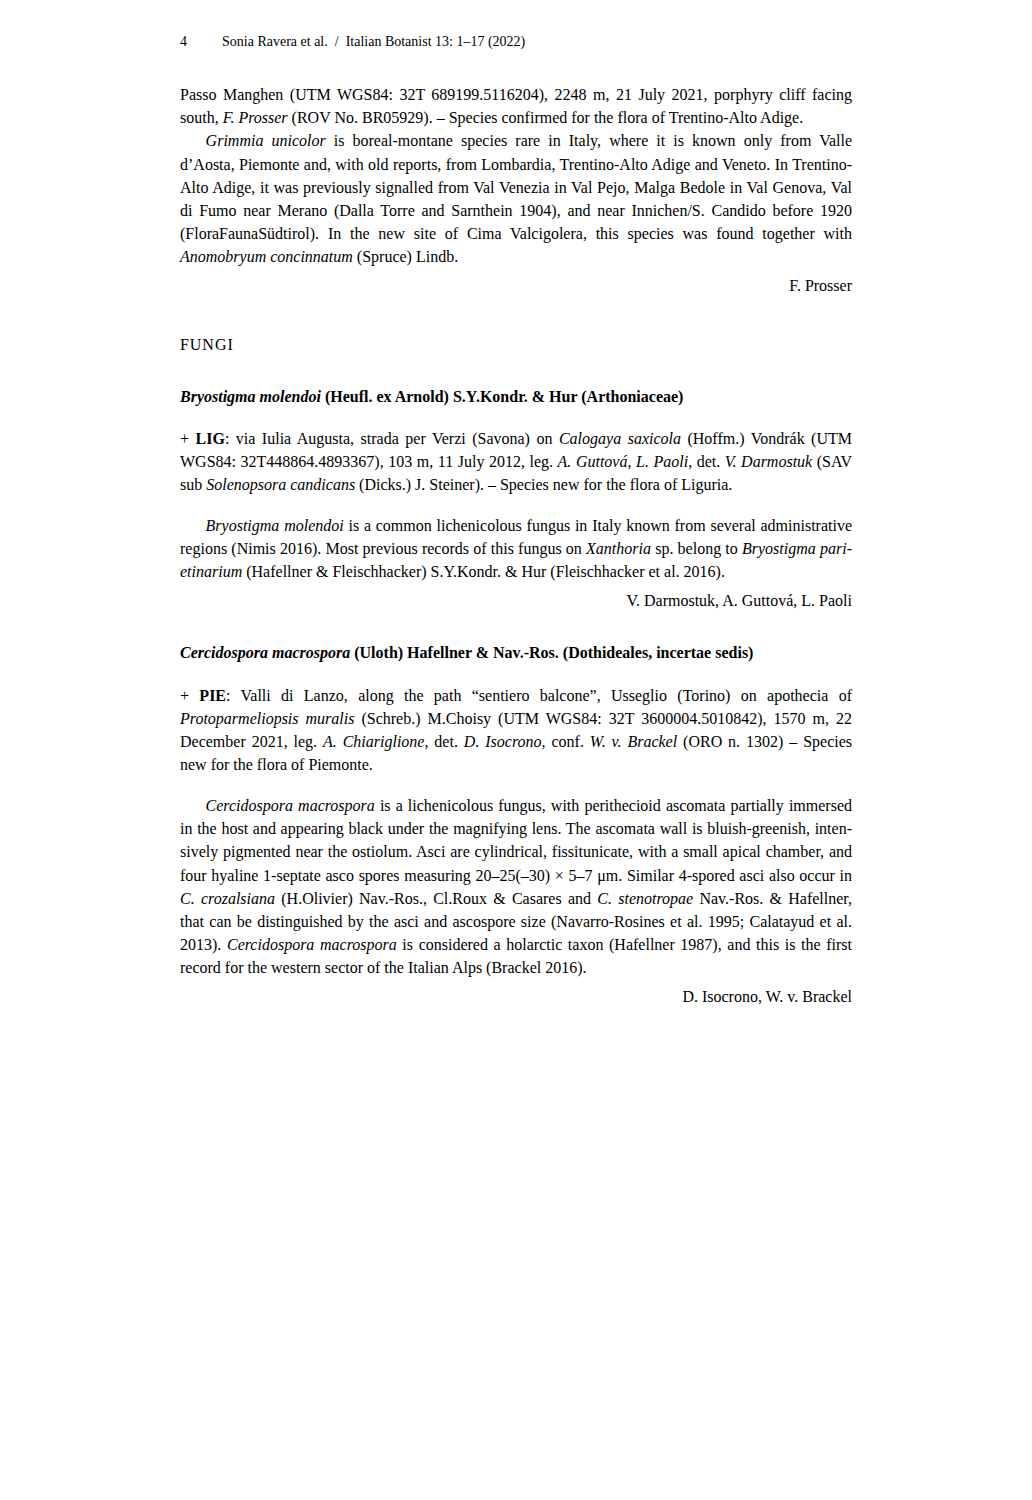4 Sonia Ravera et al. / Italian Botanist 13: 1–17 (2022)
Passo Manghen (UTM WGS84: 32T 689199.5116204), 2248 m, 21 July 2021, porphyry cliff facing south, F. Prosser (ROV No. BR05929). – Species confirmed for the flora of Trentino-Alto Adige.
Grimmia unicolor is boreal-montane species rare in Italy, where it is known only from Valle d’Aosta, Piemonte and, with old reports, from Lombardia, Trentino-Alto Adige and Veneto. In Trentino-Alto Adige, it was previously signalled from Val Venezia in Val Pejo, Malga Bedole in Val Genova, Val di Fumo near Merano (Dalla Torre and Sarnthein 1904), and near Innichen/S. Candido before 1920 (FloraFaunaSüdtirol). In the new site of Cima Valcigolera, this species was found together with Anomobryum concinnatum (Spruce) Lindb.
F. Prosser
FUNGI
Bryostigma molendoi (Heufl. ex Arnold) S.Y.Kondr. & Hur (Arthoniaceae)
+ LIG: via Iulia Augusta, strada per Verzi (Savona) on Calogaya saxicola (Hoffm.) Vondrák (UTM WGS84: 32T448864.4893367), 103 m, 11 July 2012, leg. A. Guttová, L. Paoli, det. V. Darmostuk (SAV sub Solenopsora candicans (Dicks.) J. Steiner). – Species new for the flora of Liguria.
Bryostigma molendoi is a common lichenicolous fungus in Italy known from several administrative regions (Nimis 2016). Most previous records of this fungus on Xanthoria sp. belong to Bryostigma parietinarium (Hafellner & Fleischhacker) S.Y.Kondr. & Hur (Fleischhacker et al. 2016).
V. Darmostuk, A. Guttová, L. Paoli
Cercidospora macrospora (Uloth) Hafellner & Nav.-Ros. (Dothideales, incertae sedis)
+ PIE: Valli di Lanzo, along the path “sentiero balcone”, Usseglio (Torino) on apothecia of Protoparmeliopsis muralis (Schreb.) M.Choisy (UTM WGS84: 32T 3600004.5010842), 1570 m, 22 December 2021, leg. A. Chiariglione, det. D. Isocrono, conf. W. v. Brackel (ORO n. 1302) – Species new for the flora of Piemonte.
Cercidospora macrospora is a lichenicolous fungus, with perithecioid ascomata partially immersed in the host and appearing black under the magnifying lens. The ascomata wall is bluish-greenish, intensively pigmented near the ostiolum. Asci are cylindrical, fissitunicate, with a small apical chamber, and four hyaline 1-septate asco spores measuring 20–25(–30) × 5–7 μm. Similar 4-spored asci also occur in C. crozalsiana (H.Olivier) Nav.-Ros., Cl.Roux & Casares and C. stenotropae Nav.-Ros. & Hafellner, that can be distinguished by the asci and ascospore size (Navarro-Rosines et al. 1995; Calatayud et al. 2013). Cercidospora macrospora is considered a holarctic taxon (Hafellner 1987), and this is the first record for the western sector of the Italian Alps (Brackel 2016).
D. Isocrono, W. v. Brackel